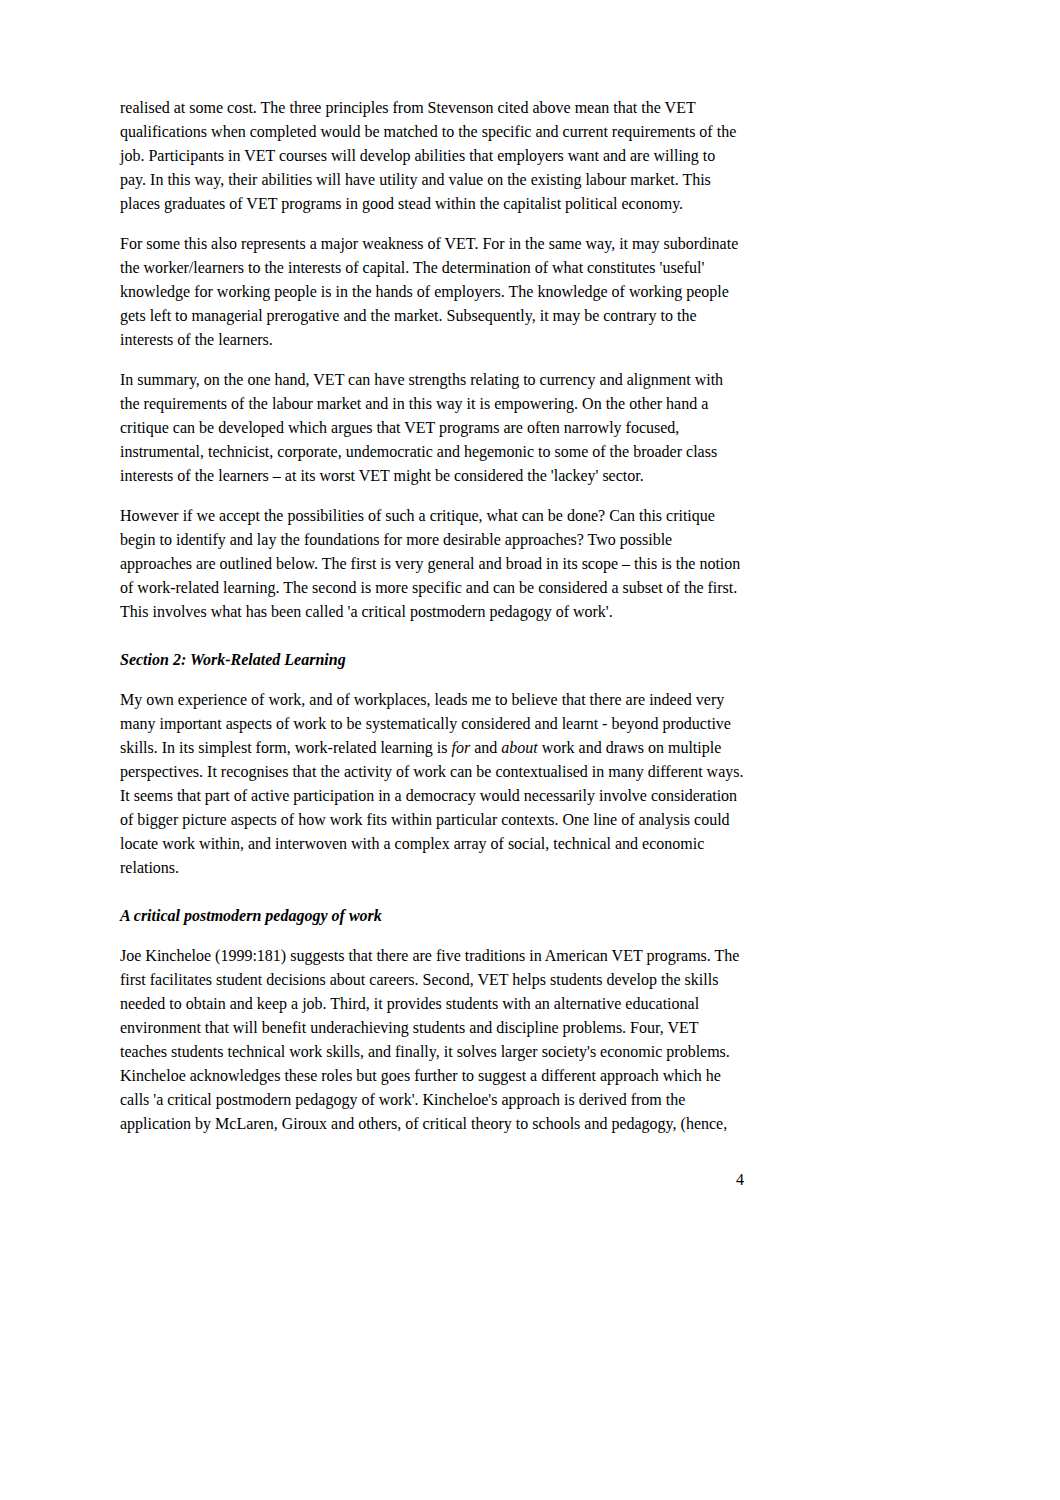realised at some cost. The three principles from Stevenson cited above mean that the VET qualifications when completed would be matched to the specific and current requirements of the job. Participants in VET courses will develop abilities that employers want and are willing to pay. In this way, their abilities will have utility and value on the existing labour market. This places graduates of VET programs in good stead within the capitalist political economy.
For some this also represents a major weakness of VET. For in the same way, it may subordinate the worker/learners to the interests of capital. The determination of what constitutes 'useful' knowledge for working people is in the hands of employers. The knowledge of working people gets left to managerial prerogative and the market. Subsequently, it may be contrary to the interests of the learners.
In summary, on the one hand, VET can have strengths relating to currency and alignment with the requirements of the labour market and in this way it is empowering. On the other hand a critique can be developed which argues that VET programs are often narrowly focused, instrumental, technicist, corporate, undemocratic and hegemonic to some of the broader class interests of the learners – at its worst VET might be considered the 'lackey' sector.
However if we accept the possibilities of such a critique, what can be done? Can this critique begin to identify and lay the foundations for more desirable approaches? Two possible approaches are outlined below. The first is very general and broad in its scope – this is the notion of work-related learning. The second is more specific and can be considered a subset of the first. This involves what has been called 'a critical postmodern pedagogy of work'.
Section 2: Work-Related Learning
My own experience of work, and of workplaces, leads me to believe that there are indeed very many important aspects of work to be systematically considered and learnt - beyond productive skills. In its simplest form, work-related learning is for and about work and draws on multiple perspectives. It recognises that the activity of work can be contextualised in many different ways. It seems that part of active participation in a democracy would necessarily involve consideration of bigger picture aspects of how work fits within particular contexts. One line of analysis could locate work within, and interwoven with a complex array of social, technical and economic relations.
A critical postmodern pedagogy of work
Joe Kincheloe (1999:181) suggests that there are five traditions in American VET programs. The first facilitates student decisions about careers. Second, VET helps students develop the skills needed to obtain and keep a job. Third, it provides students with an alternative educational environment that will benefit underachieving students and discipline problems. Four, VET teaches students technical work skills, and finally, it solves larger society's economic problems. Kincheloe acknowledges these roles but goes further to suggest a different approach which he calls 'a critical postmodern pedagogy of work'. Kincheloe's approach is derived from the application by McLaren, Giroux and others, of critical theory to schools and pedagogy, (hence,
4